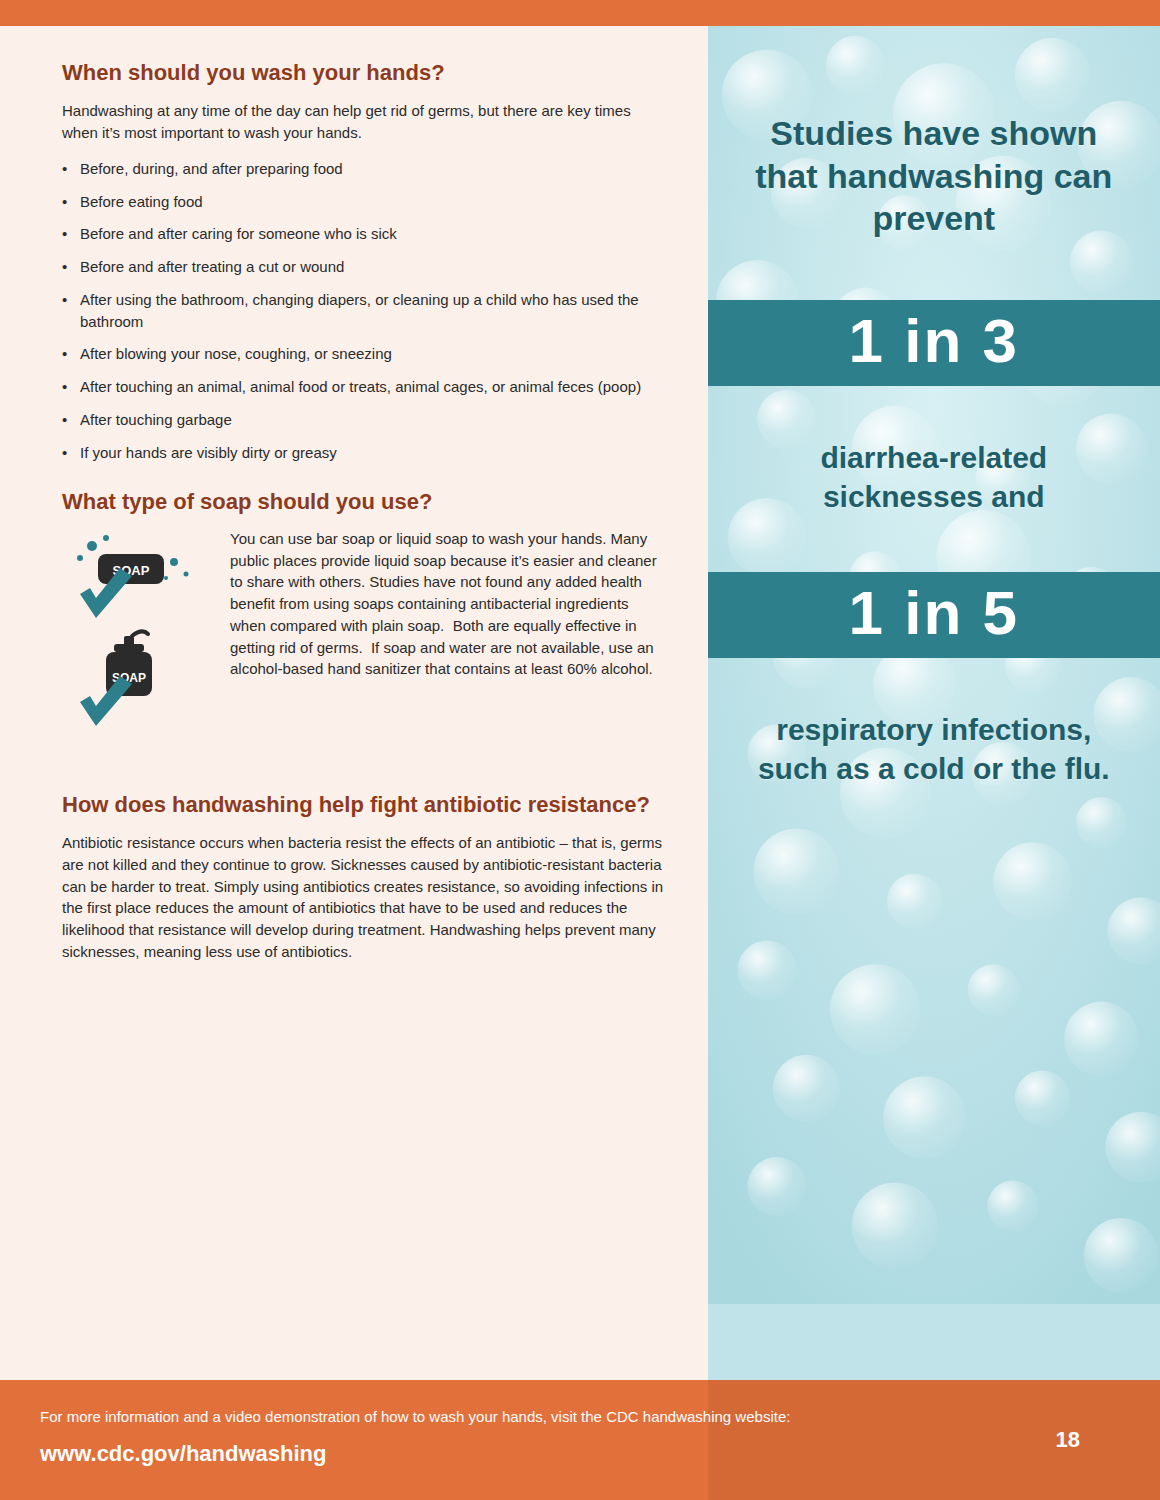When should you wash your hands?
Handwashing at any time of the day can help get rid of germs, but there are key times when it’s most important to wash your hands.
Before, during, and after preparing food
Before eating food
Before and after caring for someone who is sick
Before and after treating a cut or wound
After using the bathroom, changing diapers, or cleaning up a child who has used the bathroom
After blowing your nose, coughing, or sneezing
After touching an animal, animal food or treats, animal cages, or animal feces (poop)
After touching garbage
If your hands are visibly dirty or greasy
What type of soap should you use?
SOAP SOAP
You can use bar soap or liquid soap to wash your hands. Many public places provide liquid soap because it’s easier and cleaner to share with others. Studies have not found any added health benefit from using soaps containing antibacterial ingredients when compared with plain soap. Both are equally effective in getting rid of germs. If soap and water are not available, use an alcohol-based hand sanitizer that contains at least 60% alcohol.
How does handwashing help fight antibiotic resistance?
Antibiotic resistance occurs when bacteria resist the effects of an antibiotic – that is, germs are not killed and they continue to grow. Sicknesses caused by antibiotic-resistant bacteria can be harder to treat. Simply using antibiotics creates resistance, so avoiding infections in the first place reduces the amount of antibiotics that have to be used and reduces the likelihood that resistance will develop during treatment. Handwashing helps prevent many sicknesses, meaning less use of antibiotics.
Studies have shown that handwashing can prevent
1 in 3
diarrhea-related sicknesses and
1 in 5
respiratory infections, such as a cold or the flu.
For more information and a video demonstration of how to wash your hands, visit the CDC handwashing website:
www.cdc.gov/handwashing
18